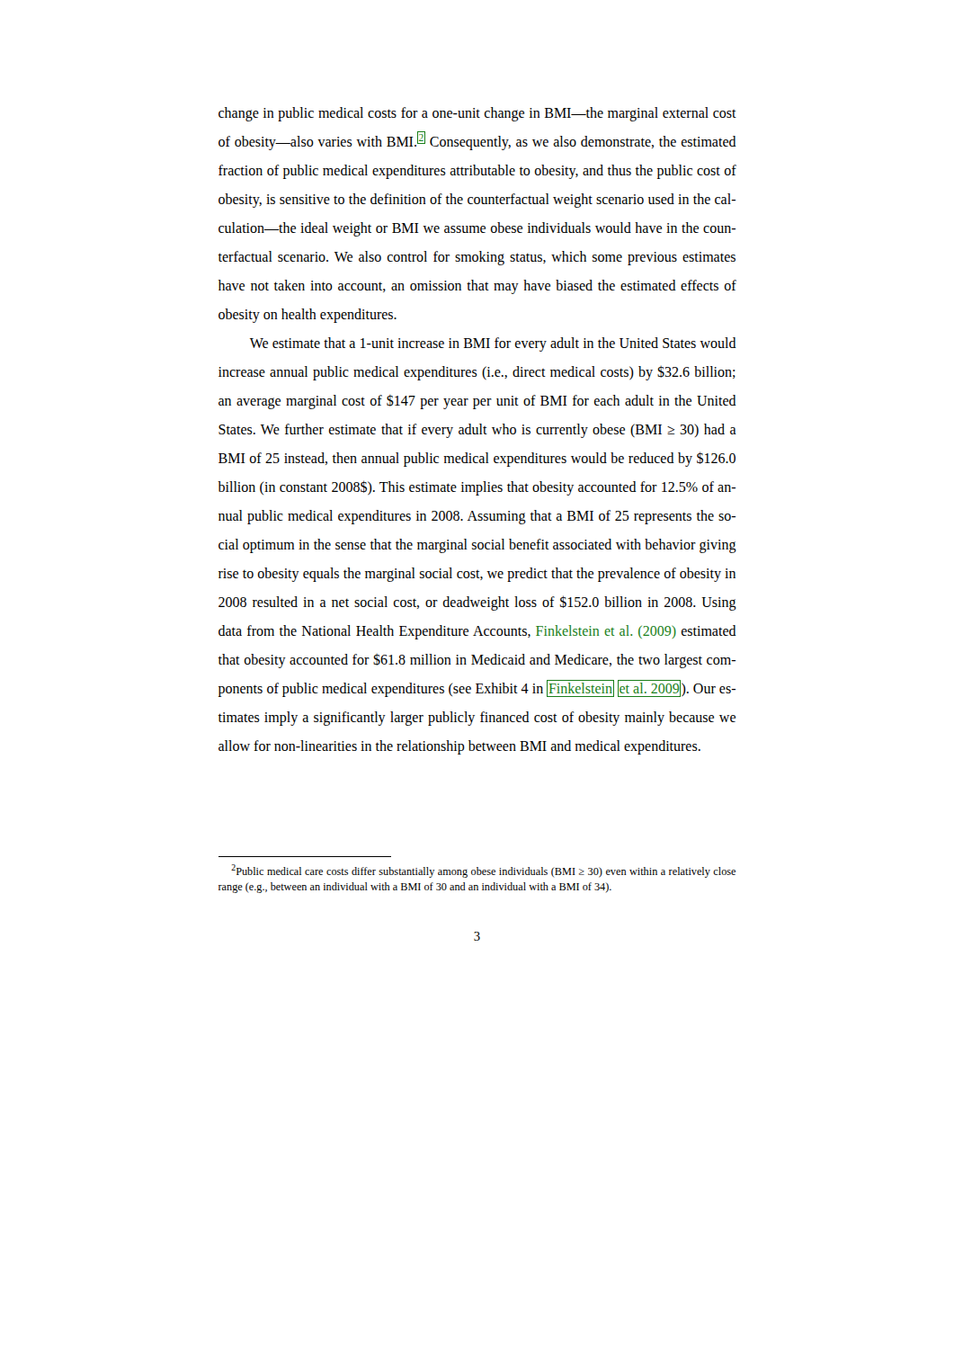change in public medical costs for a one-unit change in BMI—the marginal external cost of obesity—also varies with BMI.2 Consequently, as we also demonstrate, the estimated fraction of public medical expenditures attributable to obesity, and thus the public cost of obesity, is sensitive to the definition of the counterfactual weight scenario used in the calculation—the ideal weight or BMI we assume obese individuals would have in the counterfactual scenario. We also control for smoking status, which some previous estimates have not taken into account, an omission that may have biased the estimated effects of obesity on health expenditures.
We estimate that a 1-unit increase in BMI for every adult in the United States would increase annual public medical expenditures (i.e., direct medical costs) by $32.6 billion; an average marginal cost of $147 per year per unit of BMI for each adult in the United States. We further estimate that if every adult who is currently obese (BMI ≥ 30) had a BMI of 25 instead, then annual public medical expenditures would be reduced by $126.0 billion (in constant 2008$). This estimate implies that obesity accounted for 12.5% of annual public medical expenditures in 2008. Assuming that a BMI of 25 represents the social optimum in the sense that the marginal social benefit associated with behavior giving rise to obesity equals the marginal social cost, we predict that the prevalence of obesity in 2008 resulted in a net social cost, or deadweight loss of $152.0 billion in 2008. Using data from the National Health Expenditure Accounts, Finkelstein et al. (2009) estimated that obesity accounted for $61.8 million in Medicaid and Medicare, the two largest components of public medical expenditures (see Exhibit 4 in Finkelstein et al. 2009). Our estimates imply a significantly larger publicly financed cost of obesity mainly because we allow for non-linearities in the relationship between BMI and medical expenditures.
2Public medical care costs differ substantially among obese individuals (BMI ≥ 30) even within a relatively close range (e.g., between an individual with a BMI of 30 and an individual with a BMI of 34).
3